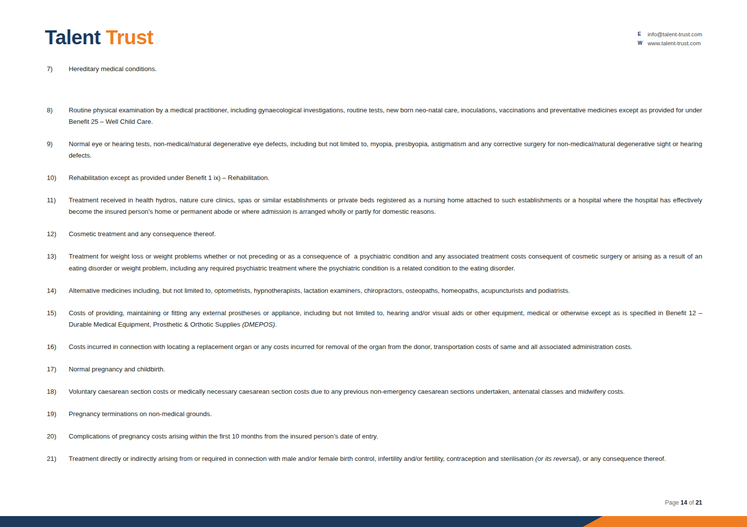Talent Trust
| E | info@talent-trust.com |
| W | www.talent-trust.com |
7) Hereditary medical conditions.
8) Routine physical examination by a medical practitioner, including gynaecological investigations, routine tests, new born neo-natal care, inoculations, vaccinations and preventative medicines except as provided for under Benefit 25 – Well Child Care.
9) Normal eye or hearing tests, non-medical/natural degenerative eye defects, including but not limited to, myopia, presbyopia, astigmatism and any corrective surgery for non-medical/natural degenerative sight or hearing defects.
10) Rehabilitation except as provided under Benefit 1 ix) – Rehabilitation.
11) Treatment received in health hydros, nature cure clinics, spas or similar establishments or private beds registered as a nursing home attached to such establishments or a hospital where the hospital has effectively become the insured person’s home or permanent abode or where admission is arranged wholly or partly for domestic reasons.
12) Cosmetic treatment and any consequence thereof.
13) Treatment for weight loss or weight problems whether or not preceding or as a consequence of a psychiatric condition and any associated treatment costs consequent of cosmetic surgery or arising as a result of an eating disorder or weight problem, including any required psychiatric treatment where the psychiatric condition is a related condition to the eating disorder.
14) Alternative medicines including, but not limited to, optometrists, hypnotherapists, lactation examiners, chiropractors, osteopaths, homeopaths, acupuncturists and podiatrists.
15) Costs of providing, maintaining or fitting any external prostheses or appliance, including but not limited to, hearing and/or visual aids or other equipment, medical or otherwise except as is specified in Benefit 12 – Durable Medical Equipment, Prosthetic & Orthotic Supplies (DMEPOS).
16) Costs incurred in connection with locating a replacement organ or any costs incurred for removal of the organ from the donor, transportation costs of same and all associated administration costs.
17) Normal pregnancy and childbirth.
18) Voluntary caesarean section costs or medically necessary caesarean section costs due to any previous non-emergency caesarean sections undertaken, antenatal classes and midwifery costs.
19) Pregnancy terminations on non-medical grounds.
20) Complications of pregnancy costs arising within the first 10 months from the insured person’s date of entry.
21) Treatment directly or indirectly arising from or required in connection with male and/or female birth control, infertility and/or fertility, contraception and sterilisation (or its reversal), or any consequence thereof.
Page 14 of 21